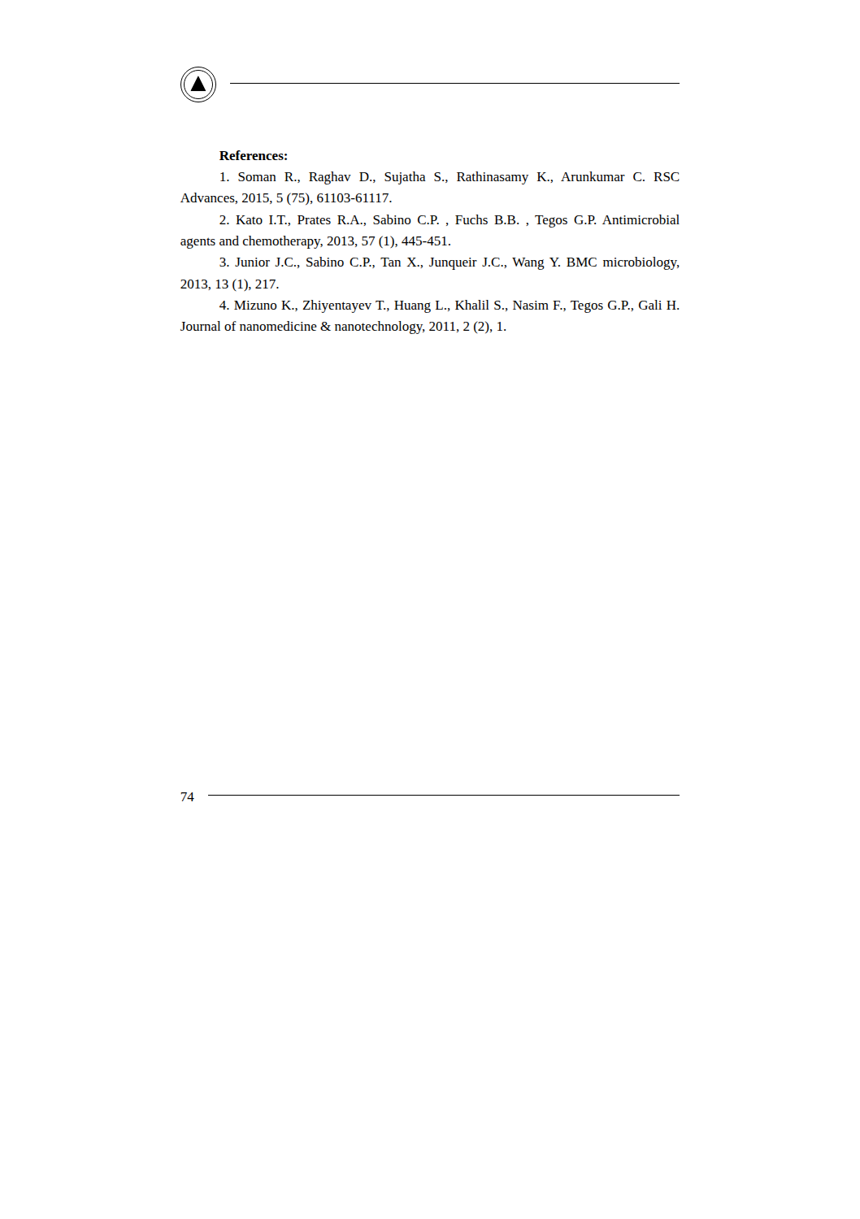References:
1. Soman R., Raghav D., Sujatha S., Rathinasamy K., Arunkumar C. RSC Advances, 2015, 5 (75), 61103-61117.
2. Kato I.T., Prates R.A., Sabino C.P. , Fuchs B.B. , Tegos G.P. Antimicrobial agents and chemotherapy, 2013, 57 (1), 445-451.
3. Junior J.C., Sabino C.P., Tan X., Junqueir J.C., Wang Y. BMC microbiology, 2013, 13 (1), 217.
4. Mizuno K., Zhiyentayev T., Huang L., Khalil S., Nasim F., Tegos G.P., Gali H. Journal of nanomedicine & nanotechnology, 2011, 2 (2), 1.
74